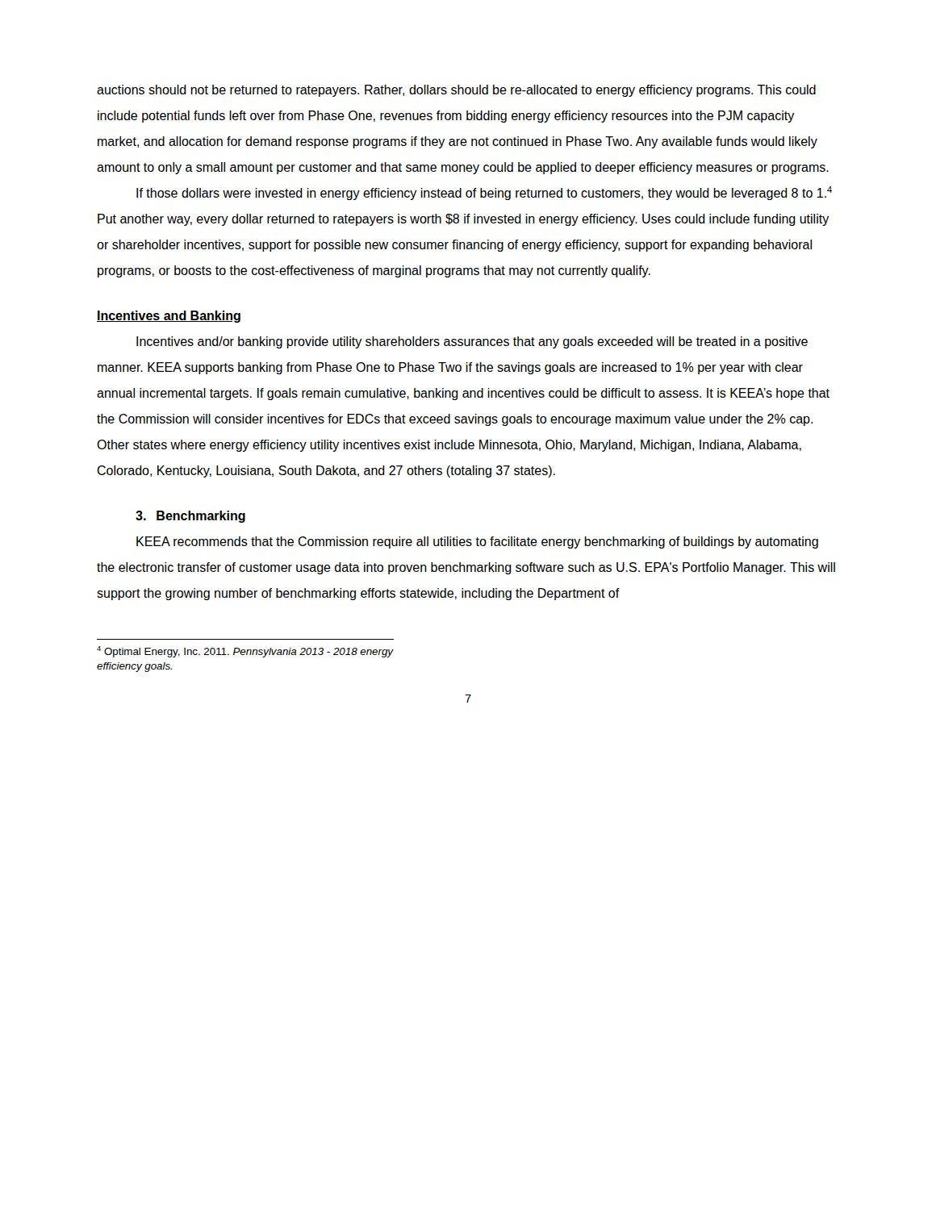auctions should not be returned to ratepayers. Rather, dollars should be re-allocated to energy efficiency programs. This could include potential funds left over from Phase One, revenues from bidding energy efficiency resources into the PJM capacity market, and allocation for demand response programs if they are not continued in Phase Two. Any available funds would likely amount to only a small amount per customer and that same money could be applied to deeper efficiency measures or programs.
If those dollars were invested in energy efficiency instead of being returned to customers, they would be leveraged 8 to 1.4 Put another way, every dollar returned to ratepayers is worth $8 if invested in energy efficiency. Uses could include funding utility or shareholder incentives, support for possible new consumer financing of energy efficiency, support for expanding behavioral programs, or boosts to the cost-effectiveness of marginal programs that may not currently qualify.
Incentives and Banking
Incentives and/or banking provide utility shareholders assurances that any goals exceeded will be treated in a positive manner. KEEA supports banking from Phase One to Phase Two if the savings goals are increased to 1% per year with clear annual incremental targets. If goals remain cumulative, banking and incentives could be difficult to assess. It is KEEA’s hope that the Commission will consider incentives for EDCs that exceed savings goals to encourage maximum value under the 2% cap. Other states where energy efficiency utility incentives exist include Minnesota, Ohio, Maryland, Michigan, Indiana, Alabama, Colorado, Kentucky, Louisiana, South Dakota, and 27 others (totaling 37 states).
3. Benchmarking
KEEA recommends that the Commission require all utilities to facilitate energy benchmarking of buildings by automating the electronic transfer of customer usage data into proven benchmarking software such as U.S. EPA's Portfolio Manager. This will support the growing number of benchmarking efforts statewide, including the Department of
4 Optimal Energy, Inc. 2011. Pennsylvania 2013 - 2018 energy efficiency goals.
7